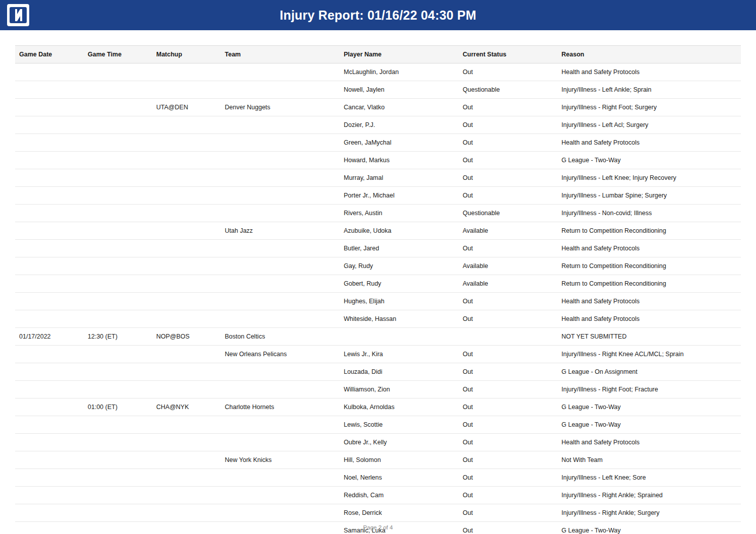Injury Report: 01/16/22 04:30 PM
| Game Date | Game Time | Matchup | Team | Player Name | Current Status | Reason |
| --- | --- | --- | --- | --- | --- | --- |
| | | | | McLaughlin, Jordan | Out | Health and Safety Protocols |
| | | | | Nowell, Jaylen | Questionable | Injury/Illness - Left Ankle; Sprain |
| | | UTA@DEN | Denver Nuggets | Cancar, Vlatko | Out | Injury/Illness - Right Foot; Surgery |
| | | | | Dozier, P.J. | Out | Injury/Illness - Left Acl; Surgery |
| | | | | Green, JaMychal | Out | Health and Safety Protocols |
| | | | | Howard, Markus | Out | G League - Two-Way |
| | | | | Murray, Jamal | Out | Injury/Illness - Left Knee; Injury Recovery |
| | | | | Porter Jr., Michael | Out | Injury/Illness - Lumbar Spine; Surgery |
| | | | | Rivers, Austin | Questionable | Injury/Illness - Non-covid; Illness |
| | | | Utah Jazz | Azubuike, Udoka | Available | Return to Competition Reconditioning |
| | | | | Butler, Jared | Out | Health and Safety Protocols |
| | | | | Gay, Rudy | Available | Return to Competition Reconditioning |
| | | | | Gobert, Rudy | Available | Return to Competition Reconditioning |
| | | | | Hughes, Elijah | Out | Health and Safety Protocols |
| | | | | Whiteside, Hassan | Out | Health and Safety Protocols |
| 01/17/2022 | 12:30 (ET) | NOP@BOS | Boston Celtics | | | NOT YET SUBMITTED |
| | | | New Orleans Pelicans | Lewis Jr., Kira | Out | Injury/Illness - Right Knee ACL/MCL; Sprain |
| | | | | Louzada, Didi | Out | G League - On Assignment |
| | | | | Williamson, Zion | Out | Injury/Illness - Right Foot; Fracture |
| | 01:00 (ET) | CHA@NYK | Charlotte Hornets | Kulboka, Arnoldas | Out | G League - Two-Way |
| | | | | Lewis, Scottie | Out | G League - Two-Way |
| | | | | Oubre Jr., Kelly | Out | Health and Safety Protocols |
| | | | New York Knicks | Hill, Solomon | Out | Not With Team |
| | | | | Noel, Nerlens | Out | Injury/Illness - Left Knee; Sore |
| | | | | Reddish, Cam | Out | Injury/Illness - Right Ankle; Sprained |
| | | | | Rose, Derrick | Out | Injury/Illness - Right Ankle; Surgery |
| | | | | Samanic, Luka | Out | G League - Two-Way |
Page 2 of 4